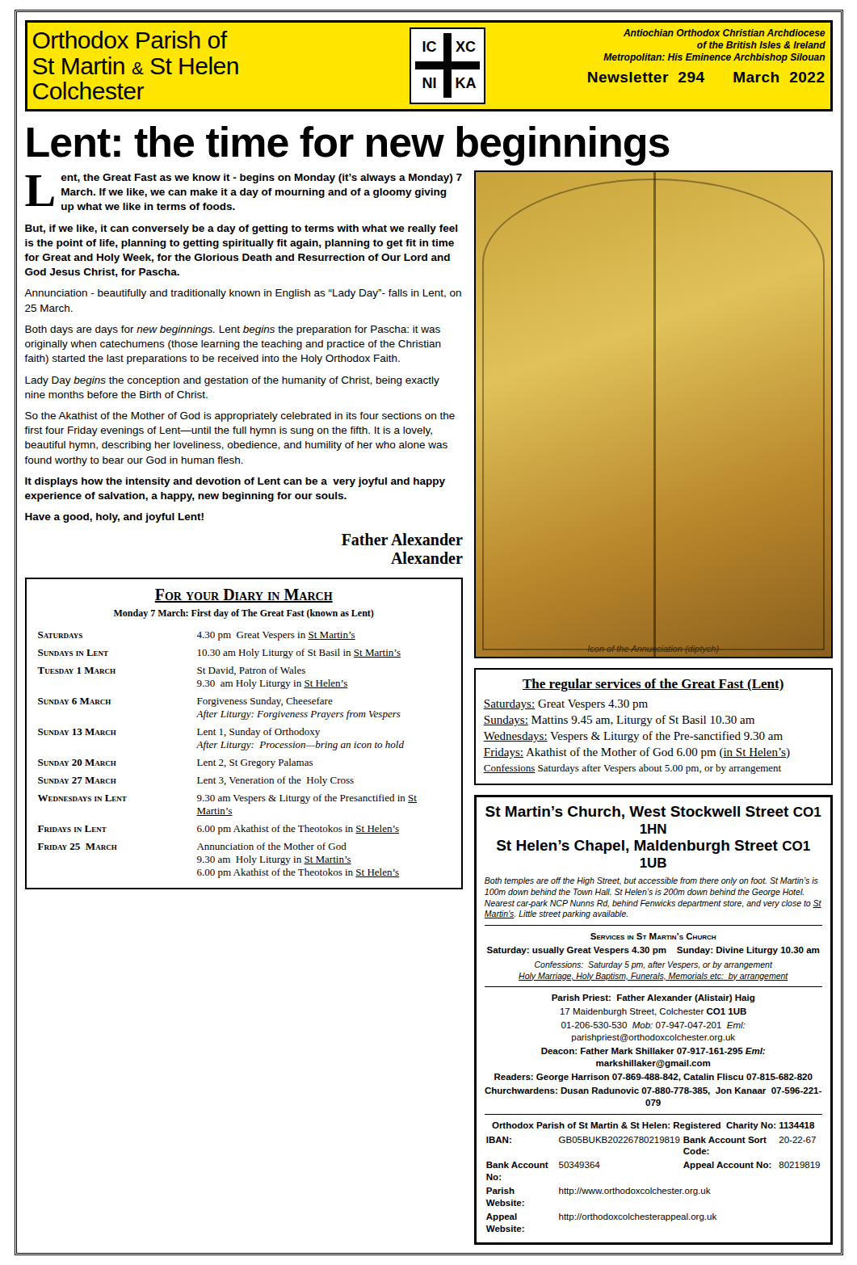Orthodox Parish of
St Martin & St Helen
Colchester
IC XC NI KA
Antiochian Orthodox Christian Archdiocese
of the British Isles & Ireland
Metropolitan: His Eminence Archbishop Silouan
Newsletter 294 March 2022
Lent: the time for new beginnings
Lent, the Great Fast as we know it - begins on Monday (it’s always a Monday) 7 March. If we like, we can make it a day of mourning and of a gloomy giving up what we like in terms of foods.
But, if we like, it can conversely be a day of getting to terms with what we really feel is the point of life, planning to getting spiritually fit again, planning to get fit in time for Great and Holy Week, for the Glorious Death and Resurrection of Our Lord and God Jesus Christ, for Pascha.
Annunciation - beautifully and traditionally known in English as “Lady Day”- falls in Lent, on 25 March.
Both days are days for new beginnings. Lent begins the preparation for Pascha: it was originally when catechumens (those learning the teaching and practice of the Christian faith) started the last preparations to be received into the Holy Orthodox Faith.
Lady Day begins the conception and gestation of the humanity of Christ, being exactly nine months before the Birth of Christ.
So the Akathist of the Mother of God is appropriately celebrated in its four sections on the first four Friday evenings of Lent—until the full hymn is sung on the fifth. It is a lovely, beautiful hymn, describing her loveliness, obedience, and humility of her who alone was found worthy to bear our God in human flesh.
It displays how the intensity and devotion of Lent can be a very joyful and happy experience of salvation, a happy, new beginning for our souls.
Have a good, holy, and joyful Lent!
Father Alexander
Alexander
For your Diary in March
Monday 7 March: First day of The Great Fast (known as Lent)
| Saturdays | 4.30 pm Great Vespers in St Martin’s |
| Sundays in Lent | 10.30 am Holy Liturgy of St Basil in St Martin’s |
| Tuesday 1 March | St David, Patron of Wales 9.30 am Holy Liturgy in St Helen’s |
| Sunday 6 March | Forgiveness Sunday, Cheesefare After Liturgy: Forgiveness Prayers from Vespers |
| Sunday 13 March | Lent 1, Sunday of Orthodoxy After Liturgy: Procession—bring an icon to hold |
| Sunday 20 March | Lent 2, St Gregory Palamas |
| Sunday 27 March | Lent 3, Veneration of the Holy Cross |
| Wednesdays in Lent | 9.30 am Vespers & Liturgy of the Presanctified in St Martin’s |
| Fridays in Lent | 6.00 pm Akathist of the Theotokos in St Helen’s |
| Friday 25 March | Annunciation of the Mother of God 9.30 am Holy Liturgy in St Martin’s 6.00 pm Akathist of the Theotokos in St Helen’s |
Icon of the Annunciation (diptych)
The regular services of the Great Fast (Lent)
Saturdays: Great Vespers 4.30 pm
Sundays: Mattins 9.45 am, Liturgy of St Basil 10.30 am
Wednesdays: Vespers & Liturgy of the Pre-sanctified 9.30 am
Fridays: Akathist of the Mother of God 6.00 pm (in St Helen’s)
Confessions Saturdays after Vespers about 5.00 pm, or by arrangement
St Martin’s Church, West Stockwell Street CO1 1HN
St Helen’s Chapel, Maldenburgh Street CO1 1UB
Both temples are off the High Street, but accessible from there only on foot. St Martin’s is 100m down behind the Town Hall. St Helen’s is 200m down behind the George Hotel. Nearest car-park NCP Nunns Rd, behind Fenwicks department store, and very close to St Martin’s. Little street parking available.
Services in St Martin’s Church
Saturday: usually Great Vespers 4.30 pm Sunday: Divine Liturgy 10.30 am
Confessions: Saturday 5 pm, after Vespers, or by arrangement
Holy Marriage, Holy Baptism, Funerals, Memorials etc: by arrangement
Parish Priest: Father Alexander (Alistair) Haig
17 Maidenburgh Street, Colchester CO1 1UB
01-206-530-530 Mob: 07-947-047-201 Eml: parishpriest@orthodoxcolchester.org.uk
Deacon: Father Mark Shillaker 07-917-161-295 Eml: markshillaker@gmail.com
Readers: George Harrison 07-869-488-842, Catalin Fliscu 07-815-682-820
Churchwardens: Dusan Radunovic 07-880-778-385, Jon Kanaar 07-596-221-079
Orthodox Parish of St Martin & St Helen: Registered Charity No: 1134418
| IBAN: | GB05BUKB20226780219819 | Bank Account Sort Code: | 20-22-67 |
| Bank Account No: | 50349364 | Appeal Account No: | 80219819 |
| Parish Website: | http://www.orthodoxcolchester.org.uk |
| Appeal Website: | http://orthodoxcolchesterappeal.org.uk |